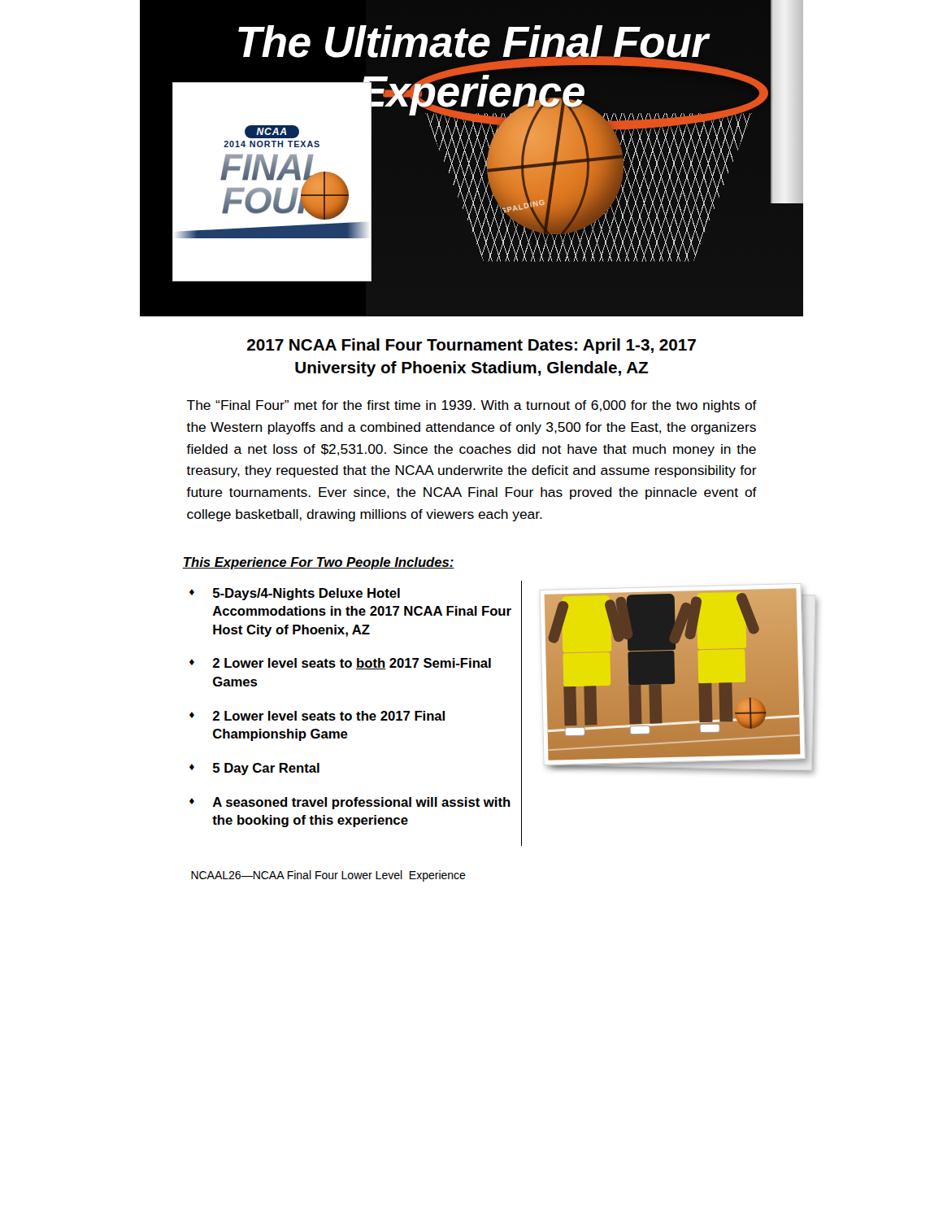The Ultimate Final Four Experience
SPALDING
NCAA
2014 NORTH TEXAS
FINAL FOUR
2017 NCAA Final Four Tournament Dates: April 1-3, 2017
University of Phoenix Stadium, Glendale, AZ
The “Final Four” met for the first time in 1939. With a turnout of 6,000 for the two nights of the Western playoffs and a combined attendance of only 3,500 for the East, the organizers fielded a net loss of $2,531.00. Since the coaches did not have that much money in the treasury, they requested that the NCAA underwrite the deficit and assume responsibility for future tournaments. Ever since, the NCAA Final Four has proved the pinnacle event of college basketball, drawing millions of viewers each year.
This Experience For Two People Includes:
5-Days/4-Nights Deluxe Hotel Accommodations in the 2017 NCAA Final Four Host City of Phoenix, AZ
2 Lower level seats to both 2017 Semi-Final Games
2 Lower level seats to the 2017 Final Championship Game
5 Day Car Rental
A seasoned travel professional will assist with the booking of this experience
NCAAL26—NCAA Final Four Lower Level Experience